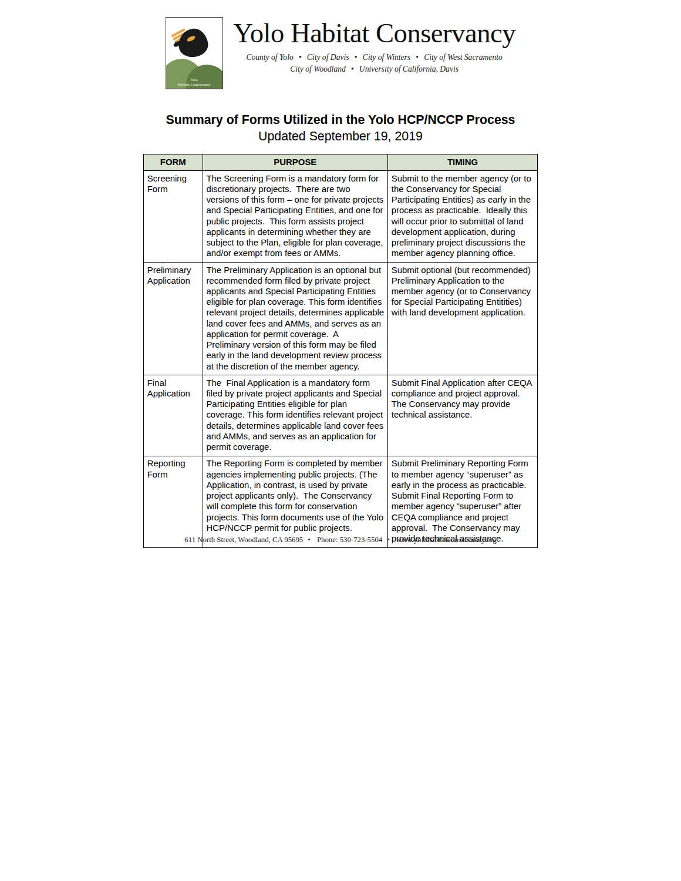Yolo
Habitat Conservancy
Yolo Habitat Conservancy
County of Yolo • City of Davis • City of Winters • City of West Sacramento
City of Woodland • University of California, Davis
Summary of Forms Utilized in the Yolo HCP/NCCP Process
Updated September 19, 2019
| FORM | PURPOSE | TIMING |
| --- | --- | --- |
| Screening Form | The Screening Form is a mandatory form for discretionary projects. There are two versions of this form – one for private projects and Special Participating Entities, and one for public projects. This form assists project applicants in determining whether they are subject to the Plan, eligible for plan coverage, and/or exempt from fees or AMMs. | Submit to the member agency (or to the Conservancy for Special Participating Entities) as early in the process as practicable. Ideally this will occur prior to submittal of land development application, during preliminary project discussions the member agency planning office. |
| Preliminary Application | The Preliminary Application is an optional but recommended form filed by private project applicants and Special Participating Entities eligible for plan coverage. This form identifies relevant project details, determines applicable land cover fees and AMMs, and serves as an application for permit coverage. A Preliminary version of this form may be filed early in the land development review process at the discretion of the member agency. | Submit optional (but recommended) Preliminary Application to the member agency (or to Conservancy for Special Participating Entitities) with land development application. |
| Final Application | The Final Application is a mandatory form filed by private project applicants and Special Participating Entities eligible for plan coverage. This form identifies relevant project details, determines applicable land cover fees and AMMs, and serves as an application for permit coverage. | Submit Final Application after CEQA compliance and project approval. The Conservancy may provide technical assistance. |
| Reporting Form | The Reporting Form is completed by member agencies implementing public projects. (The Application, in contrast, is used by private project applicants only). The Conservancy will complete this form for conservation projects. This form documents use of the Yolo HCP/NCCP permit for public projects. | Submit Preliminary Reporting Form to member agency “superuser” as early in the process as practicable. Submit Final Reporting Form to member agency “superuser” after CEQA compliance and project approval. The Conservancy may provide technical assistance. |
611 North Street, Woodland, CA 95695 • Phone: 530-723-5504 • www.yolohabitatconservancy.org